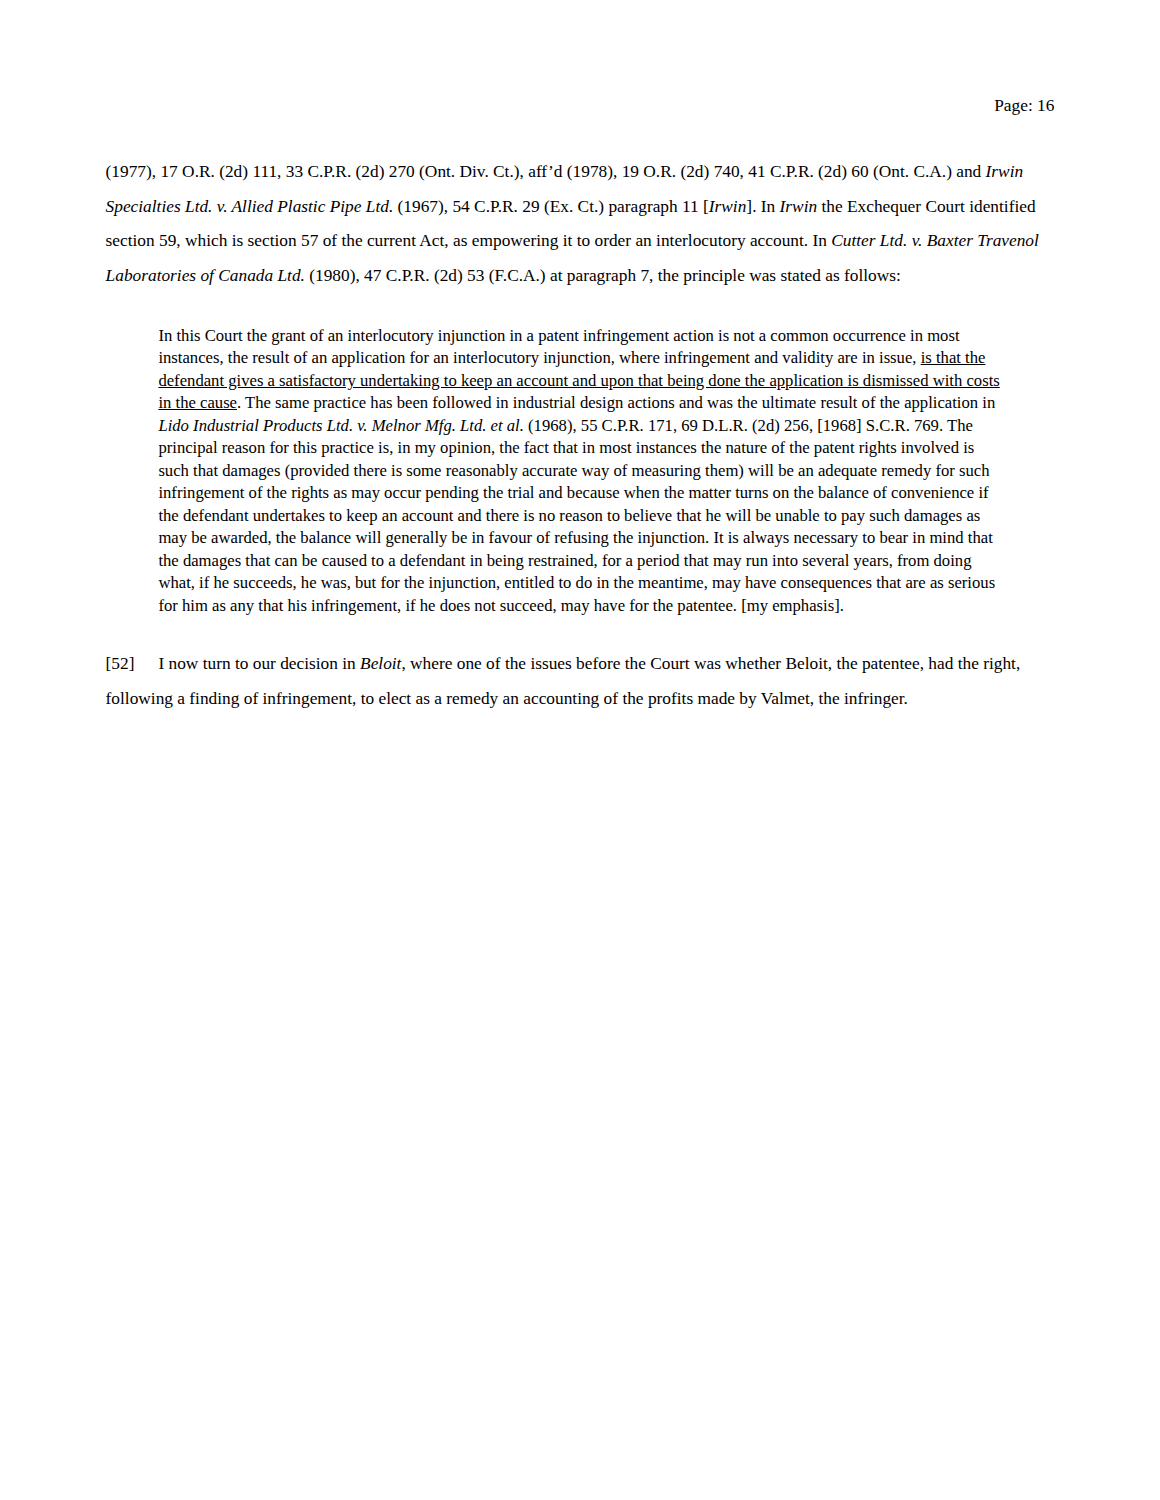Page: 16
(1977), 17 O.R. (2d) 111, 33 C.P.R. (2d) 270 (Ont. Div. Ct.), aff’d (1978), 19 O.R. (2d) 740, 41 C.P.R. (2d) 60 (Ont. C.A.) and Irwin Specialties Ltd. v. Allied Plastic Pipe Ltd. (1967), 54 C.P.R. 29 (Ex. Ct.) paragraph 11 [Irwin]. In Irwin the Exchequer Court identified section 59, which is section 57 of the current Act, as empowering it to order an interlocutory account. In Cutter Ltd. v. Baxter Travenol Laboratories of Canada Ltd. (1980), 47 C.P.R. (2d) 53 (F.C.A.) at paragraph 7, the principle was stated as follows:
In this Court the grant of an interlocutory injunction in a patent infringement action is not a common occurrence in most instances, the result of an application for an interlocutory injunction, where infringement and validity are in issue, is that the defendant gives a satisfactory undertaking to keep an account and upon that being done the application is dismissed with costs in the cause. The same practice has been followed in industrial design actions and was the ultimate result of the application in Lido Industrial Products Ltd. v. Melnor Mfg. Ltd. et al. (1968), 55 C.P.R. 171, 69 D.L.R. (2d) 256, [1968] S.C.R. 769. The principal reason for this practice is, in my opinion, the fact that in most instances the nature of the patent rights involved is such that damages (provided there is some reasonably accurate way of measuring them) will be an adequate remedy for such infringement of the rights as may occur pending the trial and because when the matter turns on the balance of convenience if the defendant undertakes to keep an account and there is no reason to believe that he will be unable to pay such damages as may be awarded, the balance will generally be in favour of refusing the injunction. It is always necessary to bear in mind that the damages that can be caused to a defendant in being restrained, for a period that may run into several years, from doing what, if he succeeds, he was, but for the injunction, entitled to do in the meantime, may have consequences that are as serious for him as any that his infringement, if he does not succeed, may have for the patentee. [my emphasis].
[52] I now turn to our decision in Beloit, where one of the issues before the Court was whether Beloit, the patentee, had the right, following a finding of infringement, to elect as a remedy an accounting of the profits made by Valmet, the infringer.